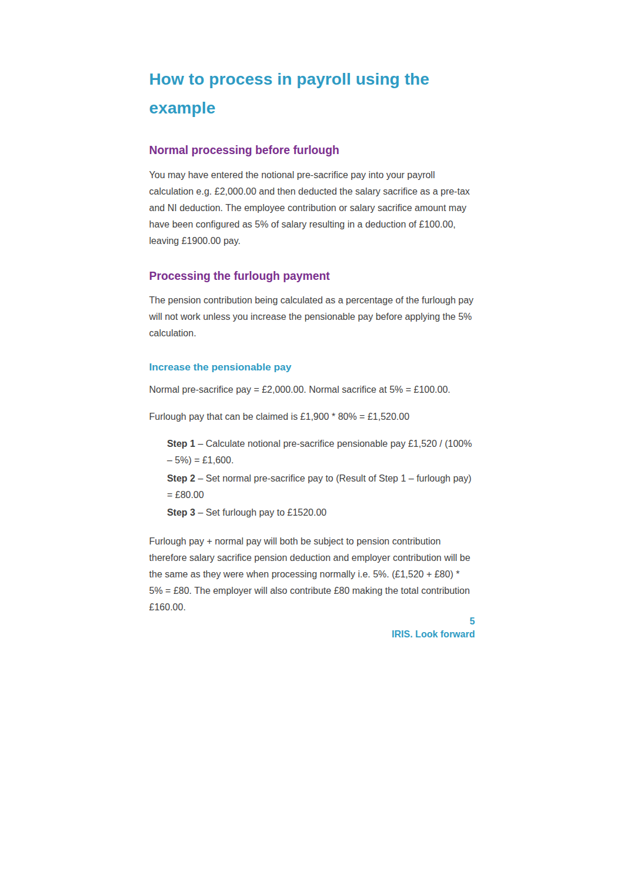How to process in payroll using the example
Normal processing before furlough
You may have entered the notional pre-sacrifice pay into your payroll calculation e.g. £2,000.00 and then deducted the salary sacrifice as a pre-tax and NI deduction. The employee contribution or salary sacrifice amount may have been configured as 5% of salary resulting in a deduction of £100.00, leaving £1900.00 pay.
Processing the furlough payment
The pension contribution being calculated as a percentage of the furlough pay will not work unless you increase the pensionable pay before applying the 5% calculation.
Increase the pensionable pay
Normal pre-sacrifice pay = £2,000.00. Normal sacrifice at 5% = £100.00.
Furlough pay that can be claimed is £1,900 * 80% = £1,520.00
Step 1 – Calculate notional pre-sacrifice pensionable pay £1,520 / (100% – 5%) = £1,600.
Step 2 – Set normal pre-sacrifice pay to (Result of Step 1 – furlough pay) = £80.00
Step 3 – Set furlough pay to £1520.00
Furlough pay + normal pay will both be subject to pension contribution therefore salary sacrifice pension deduction and employer contribution will be the same as they were when processing normally i.e. 5%. (£1,520 + £80) * 5% = £80. The employer will also contribute £80 making the total contribution £160.00.
5
IRIS. Look forward